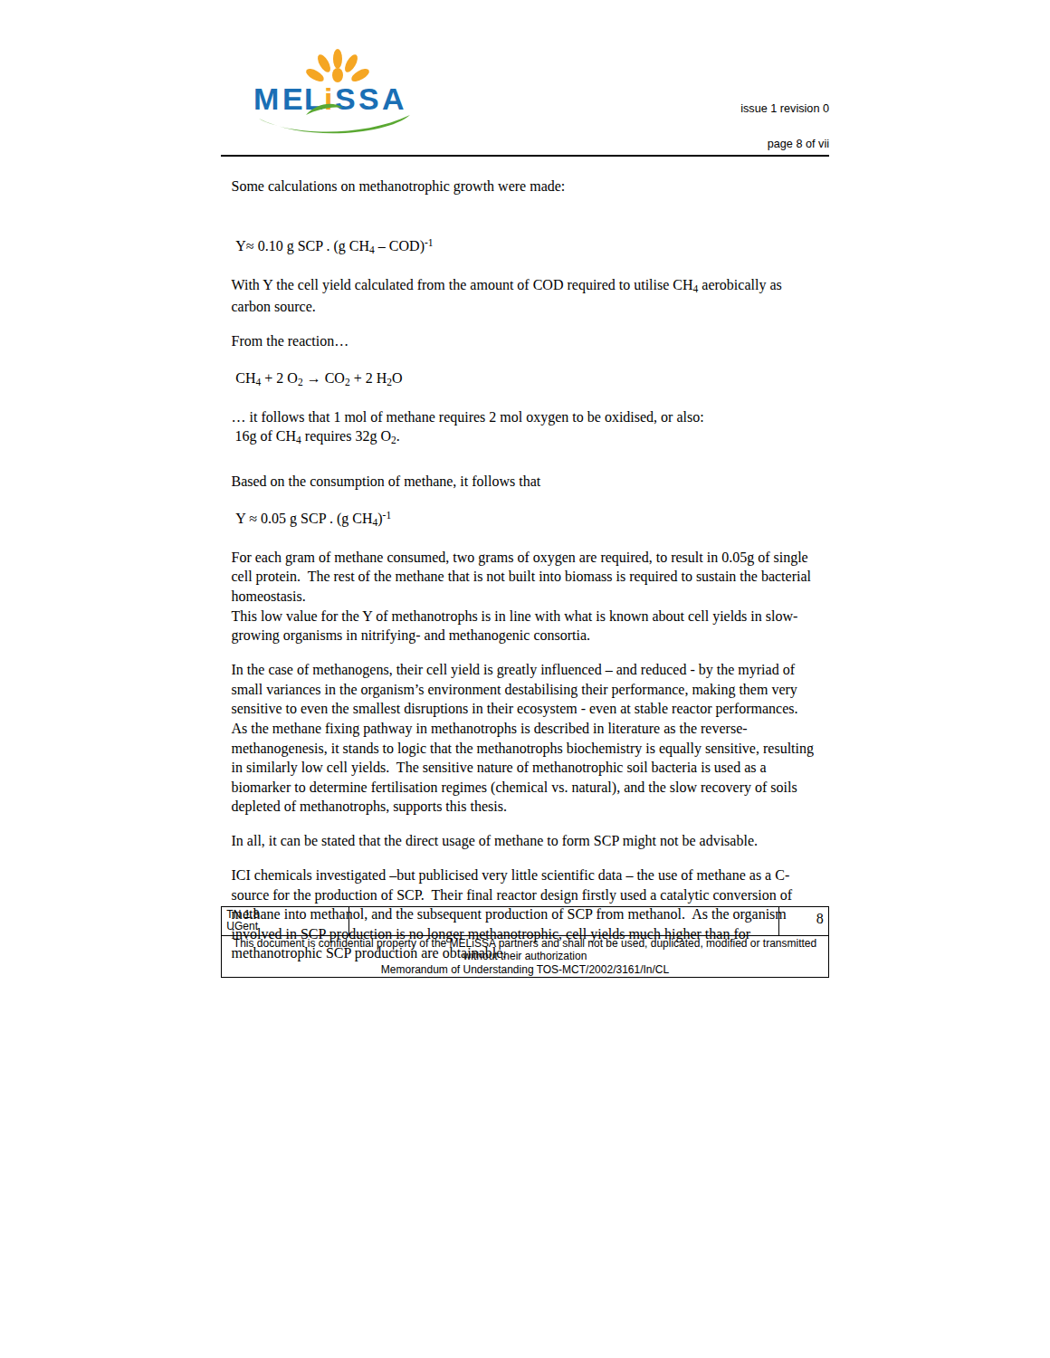M E L i S S A
issue 1 revision 0
page 8 of vii
Some calculations on methanotrophic growth were made:
Y≈ 0.10 g SCP . (g CH4 – COD)-1
With Y the cell yield calculated from the amount of COD required to utilise CH4 aerobically as carbon source.
From the reaction…
CH4 + 2 O2 → CO2 + 2 H2O
… it follows that 1 mol of methane requires 2 mol oxygen to be oxidised, or also:
16g of CH4 requires 32g O2.
Based on the consumption of methane, it follows that
Y ≈ 0.05 g SCP . (g CH4)-1
For each gram of methane consumed, two grams of oxygen are required, to result in 0.05g of single cell protein. The rest of the methane that is not built into biomass is required to sustain the bacterial homeostasis.
This low value for the Y of methanotrophs is in line with what is known about cell yields in slow-growing organisms in nitrifying- and methanogenic consortia.
In the case of methanogens, their cell yield is greatly influenced – and reduced - by the myriad of small variances in the organism’s environment destabilising their performance, making them very sensitive to even the smallest disruptions in their ecosystem - even at stable reactor performances.
As the methane fixing pathway in methanotrophs is described in literature as the reverse-methanogenesis, it stands to logic that the methanotrophs biochemistry is equally sensitive, resulting in similarly low cell yields. The sensitive nature of methanotrophic soil bacteria is used as a biomarker to determine fertilisation regimes (chemical vs. natural), and the slow recovery of soils depleted of methanotrophs, supports this thesis.
In all, it can be stated that the direct usage of methane to form SCP might not be advisable.
ICI chemicals investigated –but publicised very little scientific data – the use of methane as a C-source for the production of SCP. Their final reactor design firstly used a catalytic conversion of methane into methanol, and the subsequent production of SCP from methanol. As the organism involved in SCP production is no longer methanotrophic, cell yields much higher than for methanotrophic SCP production are obtainable.
| TN 1.8 UGent | | 8 |
| This document is confidential property of the MELiSSA partners and shall not be used, duplicated, modified or transmitted without their authorization Memorandum of Understanding TOS-MCT/2002/3161/In/CL |